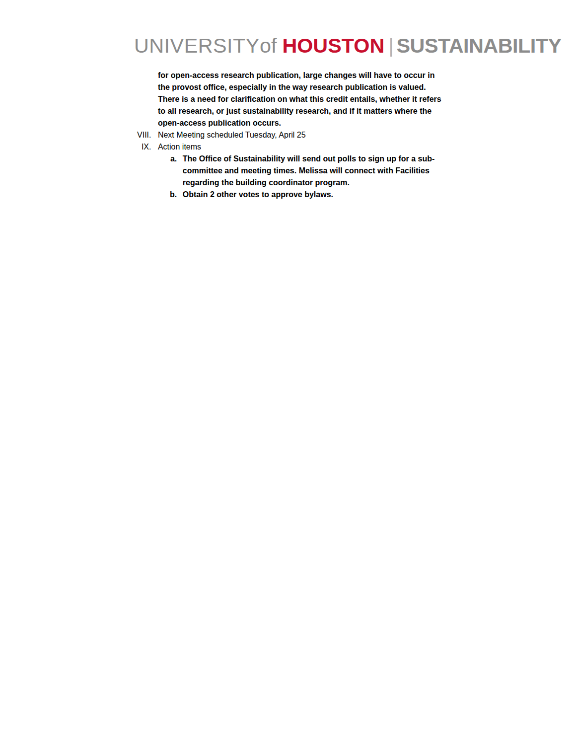UNIVERSITY of HOUSTON|SUSTAINABILITY
for open-access research publication, large changes will have to occur in the provost office, especially in the way research publication is valued.
There is a need for clarification on what this credit entails, whether it refers to all research, or just sustainability research, and if it matters where the open-access publication occurs.
VIII. Next Meeting scheduled Tuesday, April 25
IX. Action items
a. The Office of Sustainability will send out polls to sign up for a sub-committee and meeting times. Melissa will connect with Facilities regarding the building coordinator program.
b. Obtain 2 other votes to approve bylaws.